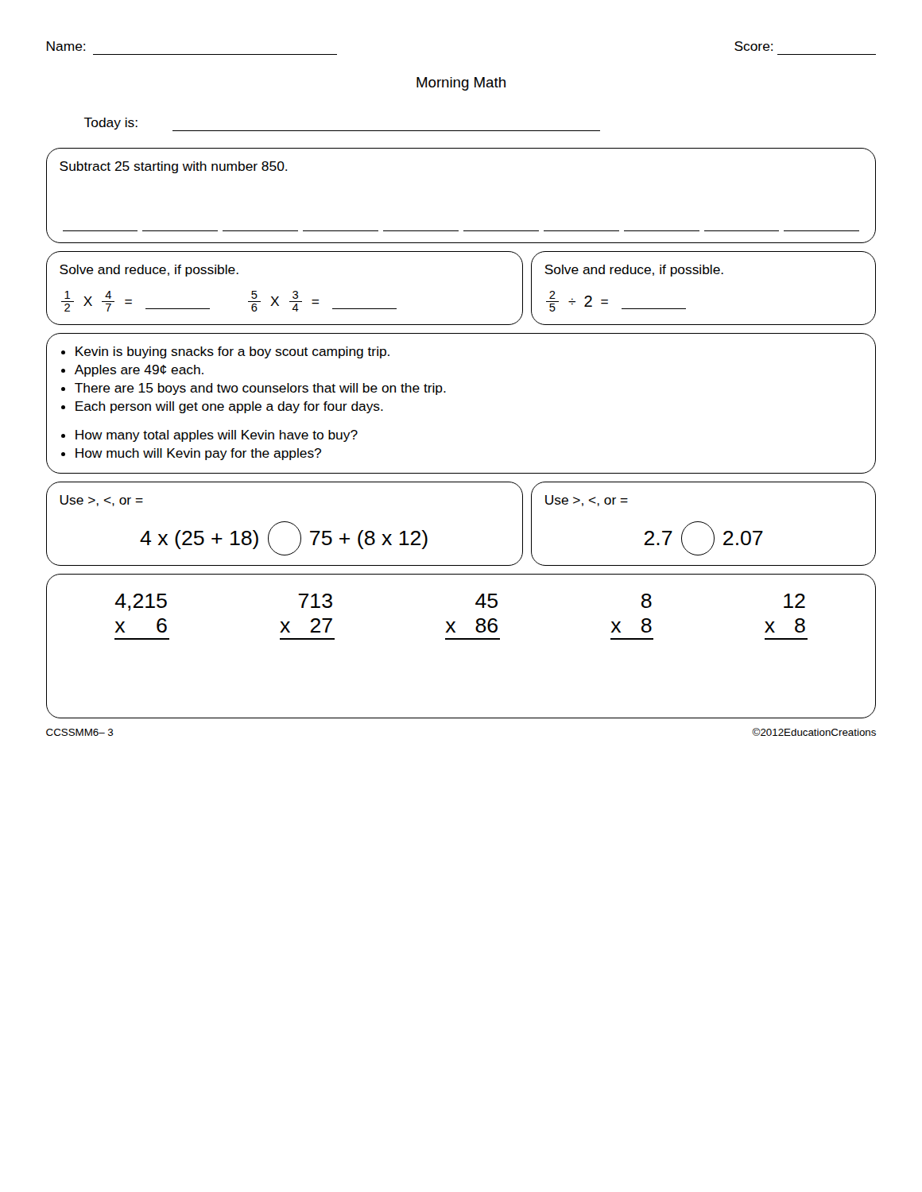Name:
Score:
Morning Math
Today is:
Subtract 25 starting with number 850.
Solve and reduce, if possible.
12 X 47 = 56 X 34 =
Solve and reduce, if possible.
25 ÷ 2 =
Kevin is buying snacks for a boy scout camping trip.
Apples are 49¢ each.
There are 15 boys and two counselors that will be on the trip.
Each person will get one apple a day for four days.
How many total apples will Kevin have to buy?
How much will Kevin pay for the apples?
Use >, <, or =
4 x (25 + 18) 75 + (8 x 12)
Use >, <, or =
2.7 2.07
4,215
x 6
713
x 27
45
x 86
8
x 8
12
x 8
CCSSMM6– 3 ©2012EducationCreations